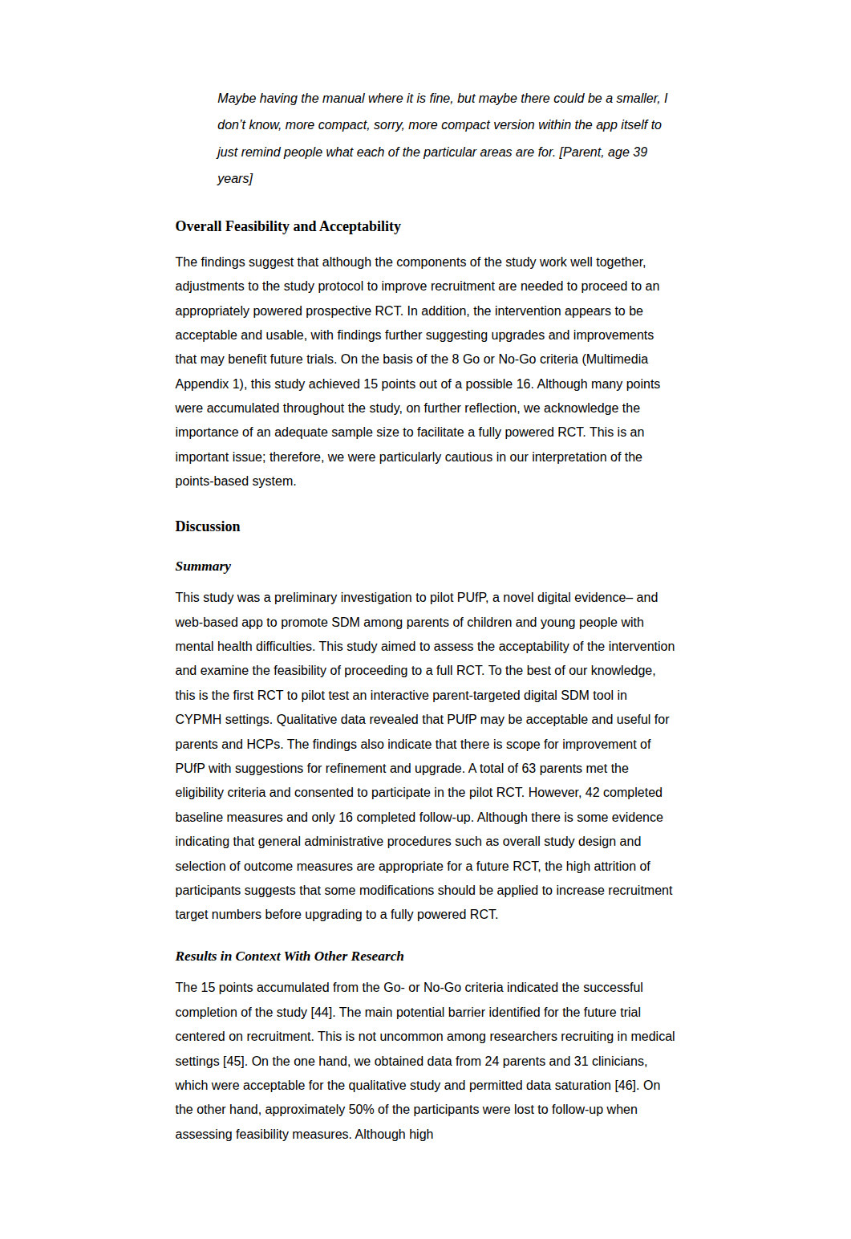Maybe having the manual where it is fine, but maybe there could be a smaller, I don’t know, more compact, sorry, more compact version within the app itself to just remind people what each of the particular areas are for. [Parent, age 39 years]
Overall Feasibility and Acceptability
The findings suggest that although the components of the study work well together, adjustments to the study protocol to improve recruitment are needed to proceed to an appropriately powered prospective RCT. In addition, the intervention appears to be acceptable and usable, with findings further suggesting upgrades and improvements that may benefit future trials. On the basis of the 8 Go or No-Go criteria (Multimedia Appendix 1), this study achieved 15 points out of a possible 16. Although many points were accumulated throughout the study, on further reflection, we acknowledge the importance of an adequate sample size to facilitate a fully powered RCT. This is an important issue; therefore, we were particularly cautious in our interpretation of the points-based system.
Discussion
Summary
This study was a preliminary investigation to pilot PUfP, a novel digital evidence– and web-based app to promote SDM among parents of children and young people with mental health difficulties. This study aimed to assess the acceptability of the intervention and examine the feasibility of proceeding to a full RCT. To the best of our knowledge, this is the first RCT to pilot test an interactive parent-targeted digital SDM tool in CYPMH settings. Qualitative data revealed that PUfP may be acceptable and useful for parents and HCPs. The findings also indicate that there is scope for improvement of PUfP with suggestions for refinement and upgrade. A total of 63 parents met the eligibility criteria and consented to participate in the pilot RCT. However, 42 completed baseline measures and only 16 completed follow-up. Although there is some evidence indicating that general administrative procedures such as overall study design and selection of outcome measures are appropriate for a future RCT, the high attrition of participants suggests that some modifications should be applied to increase recruitment target numbers before upgrading to a fully powered RCT.
Results in Context With Other Research
The 15 points accumulated from the Go- or No-Go criteria indicated the successful completion of the study [44]. The main potential barrier identified for the future trial centered on recruitment. This is not uncommon among researchers recruiting in medical settings [45]. On the one hand, we obtained data from 24 parents and 31 clinicians, which were acceptable for the qualitative study and permitted data saturation [46]. On the other hand, approximately 50% of the participants were lost to follow-up when assessing feasibility measures. Although high